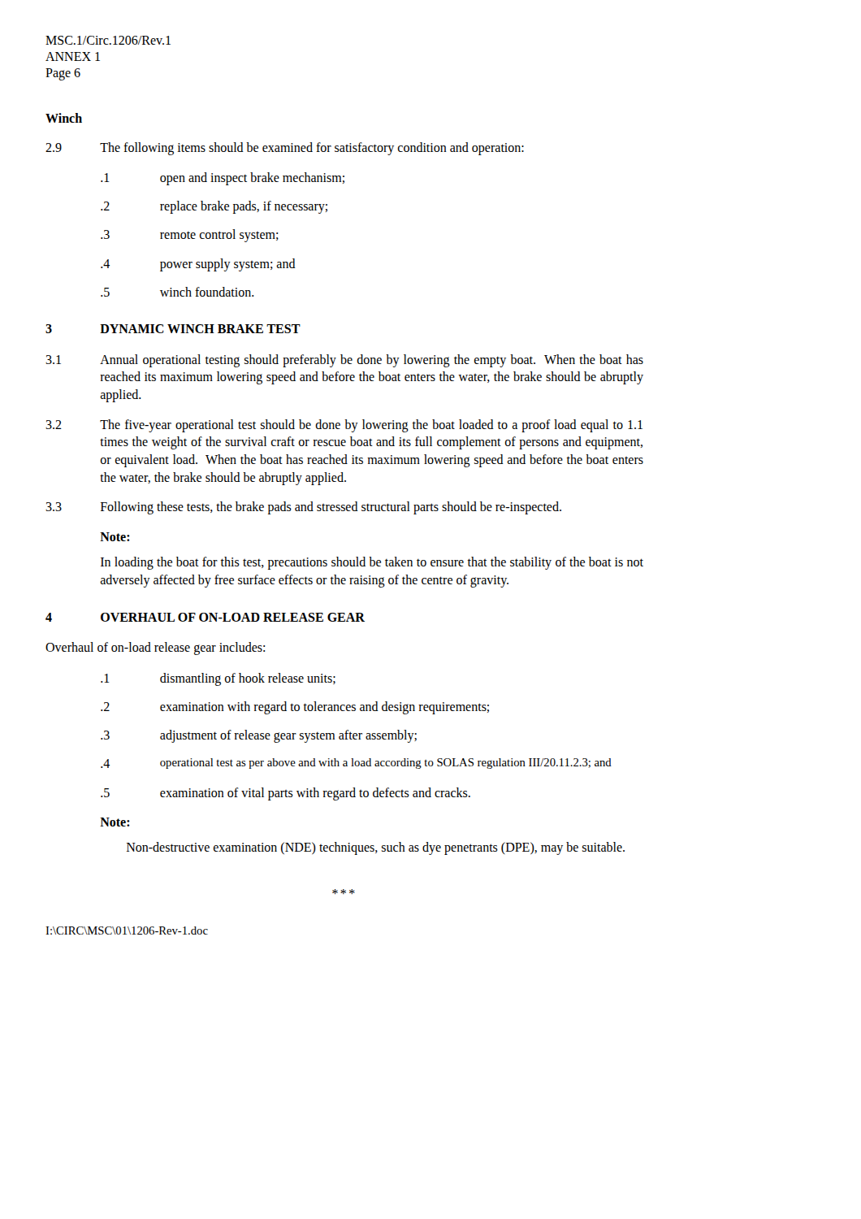MSC.1/Circ.1206/Rev.1
ANNEX 1
Page 6
Winch
2.9 The following items should be examined for satisfactory condition and operation:
.1 open and inspect brake mechanism;
.2 replace brake pads, if necessary;
.3 remote control system;
.4 power supply system; and
.5 winch foundation.
3 DYNAMIC WINCH BRAKE TEST
3.1 Annual operational testing should preferably be done by lowering the empty boat. When the boat has reached its maximum lowering speed and before the boat enters the water, the brake should be abruptly applied.
3.2 The five-year operational test should be done by lowering the boat loaded to a proof load equal to 1.1 times the weight of the survival craft or rescue boat and its full complement of persons and equipment, or equivalent load. When the boat has reached its maximum lowering speed and before the boat enters the water, the brake should be abruptly applied.
3.3 Following these tests, the brake pads and stressed structural parts should be re-inspected.
Note:
In loading the boat for this test, precautions should be taken to ensure that the stability of the boat is not adversely affected by free surface effects or the raising of the centre of gravity.
4 OVERHAUL OF ON-LOAD RELEASE GEAR
Overhaul of on-load release gear includes:
.1 dismantling of hook release units;
.2 examination with regard to tolerances and design requirements;
.3 adjustment of release gear system after assembly;
.4 operational test as per above and with a load according to SOLAS regulation III/20.11.2.3; and
.5 examination of vital parts with regard to defects and cracks.
Note:
Non-destructive examination (NDE) techniques, such as dye penetrants (DPE), may be suitable.
***
I:\CIRC\MSC\01\1206-Rev-1.doc